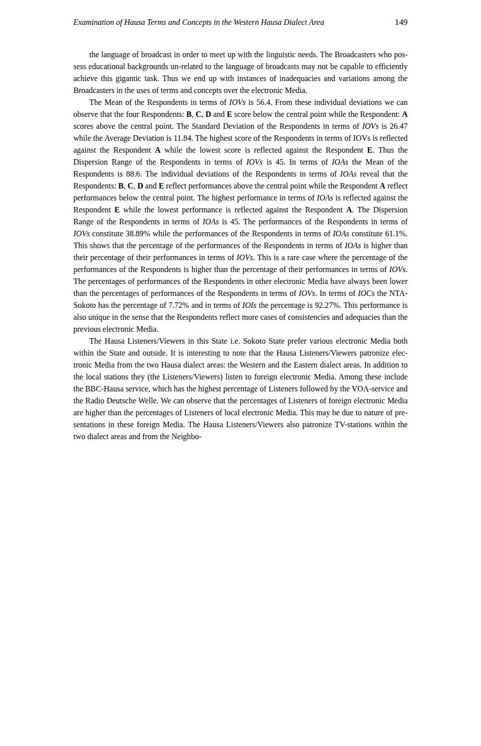Examination of Hausa Terms and Concepts in the Western Hausa Dialect Area 149
the language of broadcast in order to meet up with the linguistic needs. The Broadcasters who possess educational backgrounds un-related to the language of broadcasts may not be capable to efficiently achieve this gigantic task. Thus we end up with instances of inadequacies and variations among the Broadcasters in the uses of terms and concepts over the electronic Media.
The Mean of the Respondents in terms of IOVs is 56.4. From these individual deviations we can observe that the four Respondents: B, C, D and E score below the central point while the Respondent: A scores above the central point. The Standard Deviation of the Respondents in terms of IOVs is 26.47 while the Average Deviation is 11.84. The highest score of the Respondents in terms of IOVs is reflected against the Respondent A while the lowest score is reflected against the Respondent E. Thus the Dispersion Range of the Respondents in terms of IOVs is 45. In terms of IOAs the Mean of the Respondents is 88.6. The individual deviations of the Respondents in terms of IOAs reveal that the Respondents: B, C, D and E reflect performances above the central point while the Respondent A reflect performances below the central point. The highest performance in terms of IOAs is reflected against the Respondent E while the lowest performance is reflected against the Respondent A. The Dispersion Range of the Respondents in terms of IOAs is 45. The performances of the Respondents in terms of IOVs constitute 38.89% while the performances of the Respondents in terms of IOAs constitute 61.1%. This shows that the percentage of the performances of the Respondents in terms of IOAs is higher than their percentage of their performances in terms of IOVs. This is a rare case where the percentage of the performances of the Respondents is higher than the percentage of their performances in terms of IOVs. The percentages of performances of the Respondents in other electronic Media have always been lower than the percentages of performances of the Respondents in terms of IOVs. In terms of IOCs the NTA-Sokoto has the percentage of 7.72% and in terms of IOIs the percentage is 92.27%. This performance is also unique in the sense that the Respondents reflect more cases of consistencies and adequacies than the previous electronic Media.
The Hausa Listeners/Viewers in this State i.e. Sokoto State prefer various electronic Media both within the State and outside. It is interesting to note that the Hausa Listeners/Viewers patronize electronic Media from the two Hausa dialect areas: the Western and the Eastern dialect areas. In addition to the local stations they (the Listeners/Viewers) listen to foreign electronic Media. Among these include the BBC-Hausa service, which has the highest percentage of Listeners followed by the VOA-service and the Radio Deutsche Welle. We can observe that the percentages of Listeners of foreign electronic Media are higher than the percentages of Listeners of local electronic Media. This may be due to nature of presentations in these foreign Media. The Hausa Listeners/Viewers also patronize TV-stations within the two dialect areas and from the Neighbo-